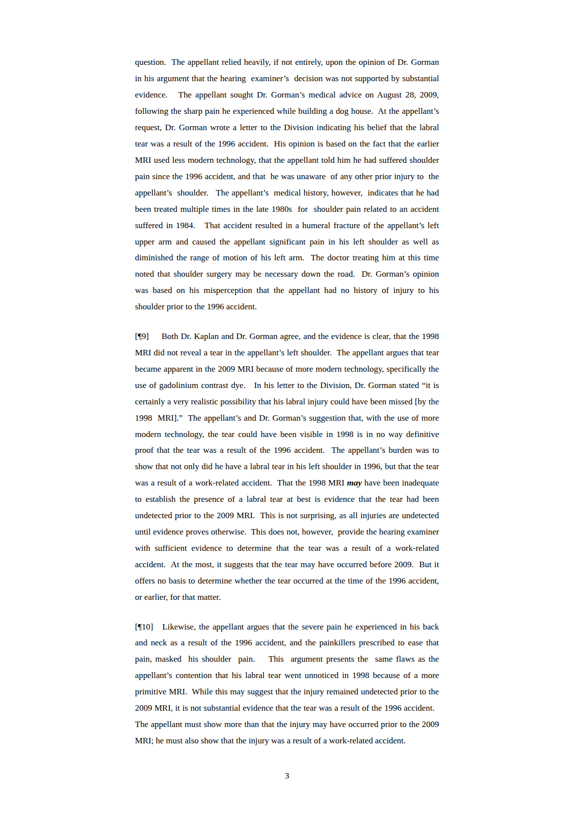question. The appellant relied heavily, if not entirely, upon the opinion of Dr. Gorman in his argument that the hearing examiner’s decision was not supported by substantial evidence. The appellant sought Dr. Gorman’s medical advice on August 28, 2009, following the sharp pain he experienced while building a dog house. At the appellant’s request, Dr. Gorman wrote a letter to the Division indicating his belief that the labral tear was a result of the 1996 accident. His opinion is based on the fact that the earlier MRI used less modern technology, that the appellant told him he had suffered shoulder pain since the 1996 accident, and that he was unaware of any other prior injury to the appellant’s shoulder. The appellant’s medical history, however, indicates that he had been treated multiple times in the late 1980s for shoulder pain related to an accident suffered in 1984. That accident resulted in a humeral fracture of the appellant’s left upper arm and caused the appellant significant pain in his left shoulder as well as diminished the range of motion of his left arm. The doctor treating him at this time noted that shoulder surgery may be necessary down the road. Dr. Gorman’s opinion was based on his misperception that the appellant had no history of injury to his shoulder prior to the 1996 accident.
[¶9] Both Dr. Kaplan and Dr. Gorman agree, and the evidence is clear, that the 1998 MRI did not reveal a tear in the appellant’s left shoulder. The appellant argues that tear became apparent in the 2009 MRI because of more modern technology, specifically the use of gadolinium contrast dye. In his letter to the Division, Dr. Gorman stated “it is certainly a very realistic possibility that his labral injury could have been missed [by the 1998 MRI].” The appellant’s and Dr. Gorman’s suggestion that, with the use of more modern technology, the tear could have been visible in 1998 is in no way definitive proof that the tear was a result of the 1996 accident. The appellant’s burden was to show that not only did he have a labral tear in his left shoulder in 1996, but that the tear was a result of a work-related accident. That the 1998 MRI may have been inadequate to establish the presence of a labral tear at best is evidence that the tear had been undetected prior to the 2009 MRI. This is not surprising, as all injuries are undetected until evidence proves otherwise. This does not, however, provide the hearing examiner with sufficient evidence to determine that the tear was a result of a work-related accident. At the most, it suggests that the tear may have occurred before 2009. But it offers no basis to determine whether the tear occurred at the time of the 1996 accident, or earlier, for that matter.
[¶10] Likewise, the appellant argues that the severe pain he experienced in his back and neck as a result of the 1996 accident, and the painkillers prescribed to ease that pain, masked his shoulder pain. This argument presents the same flaws as the appellant’s contention that his labral tear went unnoticed in 1998 because of a more primitive MRI. While this may suggest that the injury remained undetected prior to the 2009 MRI, it is not substantial evidence that the tear was a result of the 1996 accident. The appellant must show more than that the injury may have occurred prior to the 2009 MRI; he must also show that the injury was a result of a work-related accident.
3